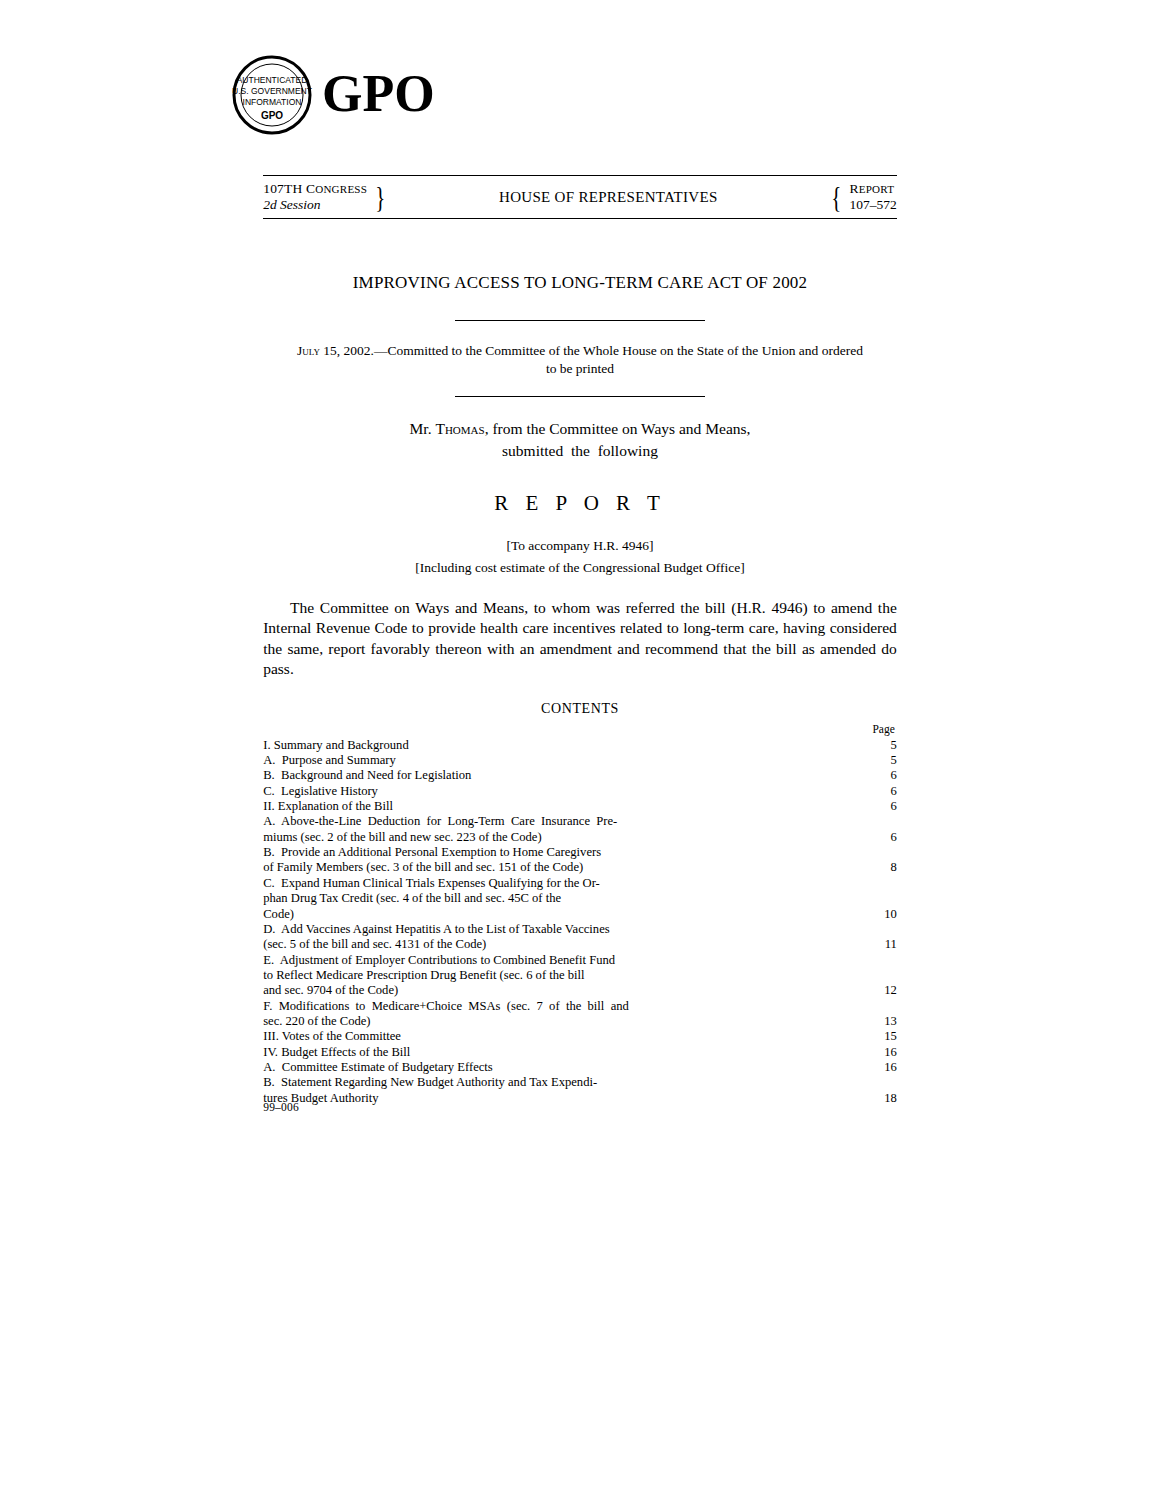AUTHENTICATED U.S. GOVERNMENT INFORMATION GPO GPO
107TH CONGRESS 2d Session
}
HOUSE OF REPRESENTATIVES
{
REPORT 107–572
IMPROVING ACCESS TO LONG-TERM CARE ACT OF 2002
July 15, 2002.—Committed to the Committee of the Whole House on the State of the Union and ordered to be printed
Mr. Thomas, from the Committee on Ways and Means,
submitted the following
R E P O R T
[To accompany H.R. 4946]
[Including cost estimate of the Congressional Budget Office]
The Committee on Ways and Means, to whom was referred the bill (H.R. 4946) to amend the Internal Revenue Code to provide health care incentives related to long-term care, having considered the same, report favorably thereon with an amendment and recommend that the bill as amended do pass.
CONTENTS
Page
| I. Summary and Background | 5 |
| A. Purpose and Summary | 5 |
| B. Background and Need for Legislation | 6 |
| C. Legislative History | 6 |
| II. Explanation of the Bill | 6 |
| A. Above-the-Line Deduction for Long-Term Care Insurance Pre- | |
| miums (sec. 2 of the bill and new sec. 223 of the Code) | 6 |
| B. Provide an Additional Personal Exemption to Home Caregivers | |
| of Family Members (sec. 3 of the bill and sec. 151 of the Code) | 8 |
| C. Expand Human Clinical Trials Expenses Qualifying for the Or- | |
| phan Drug Tax Credit (sec. 4 of the bill and sec. 45C of the | |
| Code) | 10 |
| D. Add Vaccines Against Hepatitis A to the List of Taxable Vaccines | |
| (sec. 5 of the bill and sec. 4131 of the Code) | 11 |
| E. Adjustment of Employer Contributions to Combined Benefit Fund | |
| to Reflect Medicare Prescription Drug Benefit (sec. 6 of the bill | |
| and sec. 9704 of the Code) | 12 |
| F. Modifications to Medicare+Choice MSAs (sec. 7 of the bill and | |
| sec. 220 of the Code) | 13 |
| III. Votes of the Committee | 15 |
| IV. Budget Effects of the Bill | 16 |
| A. Committee Estimate of Budgetary Effects | 16 |
| B. Statement Regarding New Budget Authority and Tax Expendi- | |
| tures Budget Authority | 18 |
99–006